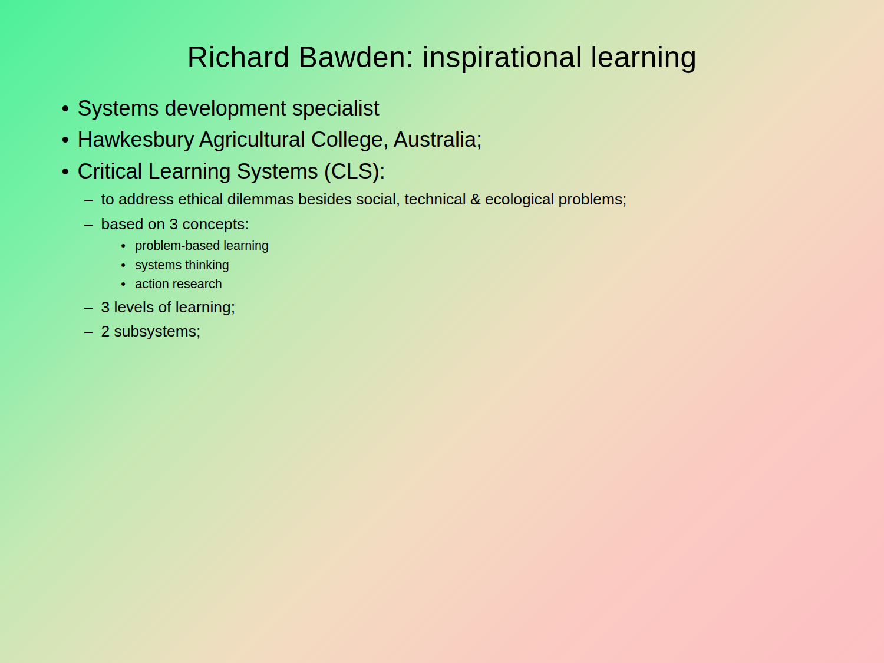Richard Bawden: inspirational learning
Systems development specialist
Hawkesbury Agricultural College, Australia;
Critical Learning Systems (CLS):
to address ethical dilemmas besides social, technical & ecological problems;
based on 3 concepts:
problem-based learning
systems thinking
action research
3 levels of learning;
2 subsystems;